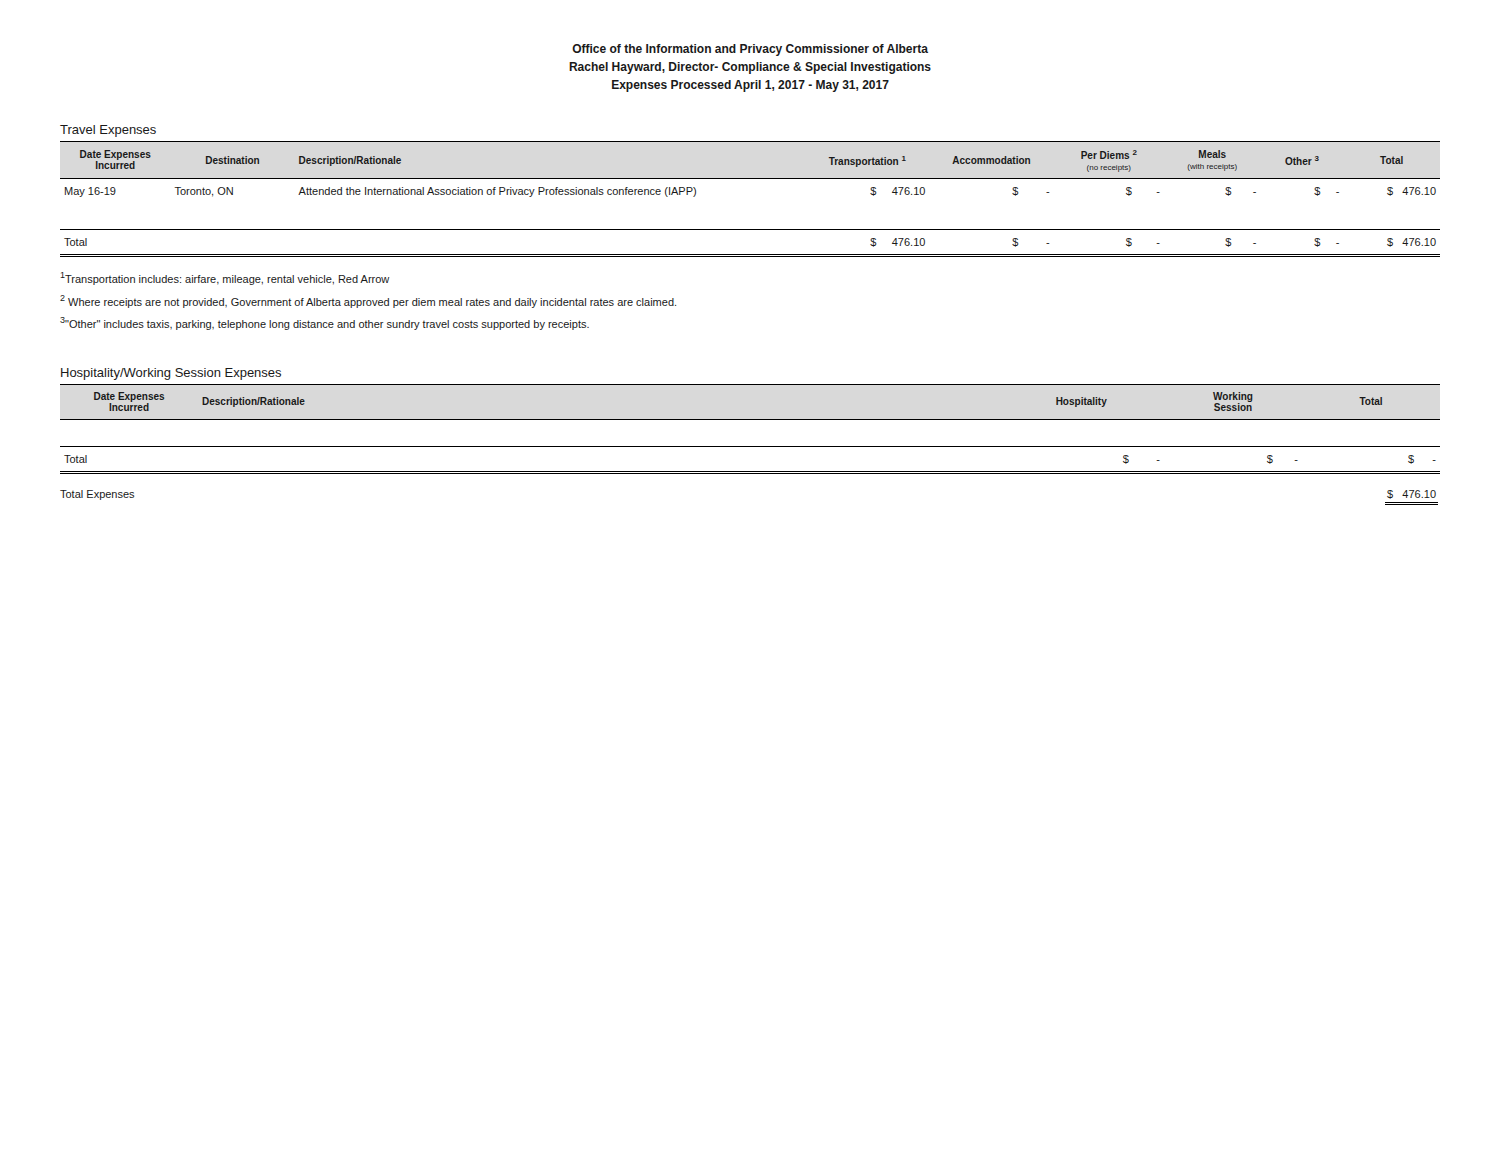Office of the Information and Privacy Commissioner of Alberta
Rachel Hayward, Director- Compliance & Special Investigations
Expenses Processed April 1, 2017 - May 31, 2017
Travel Expenses
| Date Expenses Incurred | Destination | Description/Rationale | Transportation 1 | Accommodation | Per Diems 2 (no receipts) | Meals (with receipts) | Other 3 | Total |
| --- | --- | --- | --- | --- | --- | --- | --- | --- |
| May 16-19 | Toronto, ON | Attended the International Association of Privacy Professionals conference (IAPP) | $ 476.10 | $ - | $ - | $ - | $ - | $ 476.10 |
| Total | | | $ 476.10 | $ - | $ - | $ - | $ - | $ 476.10 |
1Transportation includes: airfare, mileage, rental vehicle, Red Arrow
2 Where receipts are not provided, Government of Alberta approved per diem meal rates and daily incidental rates are claimed.
3"Other" includes taxis, parking, telephone long distance and other sundry travel costs supported by receipts.
Hospitality/Working Session Expenses
| Date Expenses Incurred | Description/Rationale | Hospitality | Working Session | Total |
| --- | --- | --- | --- | --- |
| Total | | $ - | $ - | $ - |
Total Expenses $ 476.10